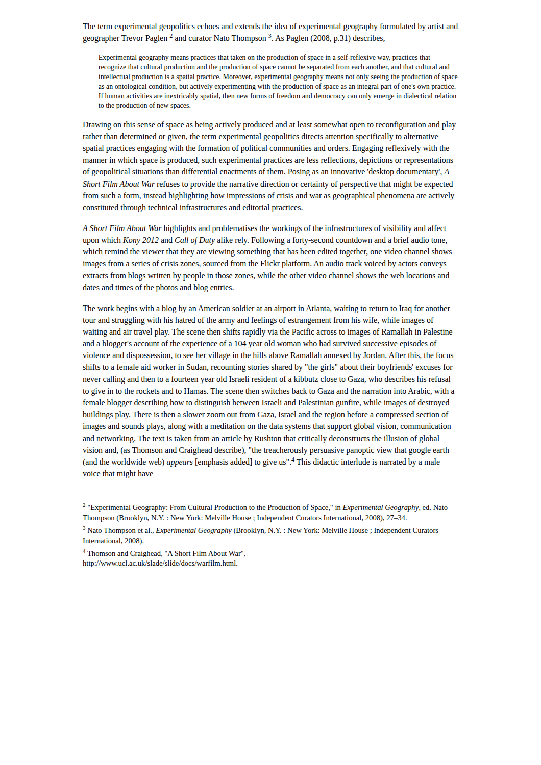The term experimental geopolitics echoes and extends the idea of experimental geography formulated by artist and geographer Trevor Paglen 2 and curator Nato Thompson 3. As Paglen (2008, p.31) describes,
Experimental geography means practices that taken on the production of space in a self-reflexive way, practices that recognize that cultural production and the production of space cannot be separated from each another, and that cultural and intellectual production is a spatial practice. Moreover, experimental geography means not only seeing the production of space as an ontological condition, but actively experimenting with the production of space as an integral part of one's own practice. If human activities are inextricably spatial, then new forms of freedom and democracy can only emerge in dialectical relation to the production of new spaces.
Drawing on this sense of space as being actively produced and at least somewhat open to reconfiguration and play rather than determined or given, the term experimental geopolitics directs attention specifically to alternative spatial practices engaging with the formation of political communities and orders. Engaging reflexively with the manner in which space is produced, such experimental practices are less reflections, depictions or representations of geopolitical situations than differential enactments of them. Posing as an innovative 'desktop documentary', A Short Film About War refuses to provide the narrative direction or certainty of perspective that might be expected from such a form, instead highlighting how impressions of crisis and war as geographical phenomena are actively constituted through technical infrastructures and editorial practices.
A Short Film About War highlights and problematises the workings of the infrastructures of visibility and affect upon which Kony 2012 and Call of Duty alike rely. Following a forty-second countdown and a brief audio tone, which remind the viewer that they are viewing something that has been edited together, one video channel shows images from a series of crisis zones, sourced from the Flickr platform. An audio track voiced by actors conveys extracts from blogs written by people in those zones, while the other video channel shows the web locations and dates and times of the photos and blog entries.
The work begins with a blog by an American soldier at an airport in Atlanta, waiting to return to Iraq for another tour and struggling with his hatred of the army and feelings of estrangement from his wife, while images of waiting and air travel play. The scene then shifts rapidly via the Pacific across to images of Ramallah in Palestine and a blogger's account of the experience of a 104 year old woman who had survived successive episodes of violence and dispossession, to see her village in the hills above Ramallah annexed by Jordan. After this, the focus shifts to a female aid worker in Sudan, recounting stories shared by "the girls" about their boyfriends' excuses for never calling and then to a fourteen year old Israeli resident of a kibbutz close to Gaza, who describes his refusal to give in to the rockets and to Hamas. The scene then switches back to Gaza and the narration into Arabic, with a female blogger describing how to distinguish between Israeli and Palestinian gunfire, while images of destroyed buildings play. There is then a slower zoom out from Gaza, Israel and the region before a compressed section of images and sounds plays, along with a meditation on the data systems that support global vision, communication and networking. The text is taken from an article by Rushton that critically deconstructs the illusion of global vision and, (as Thomson and Craighead describe), "the treacherously persuasive panoptic view that google earth (and the worldwide web) appears [emphasis added] to give us".4 This didactic interlude is narrated by a male voice that might have
2 "Experimental Geography: From Cultural Production to the Production of Space," in Experimental Geography, ed. Nato Thompson (Brooklyn, N.Y. : New York: Melville House ; Independent Curators International, 2008), 27–34.
3 Nato Thompson et al., Experimental Geography (Brooklyn, N.Y. : New York: Melville House ; Independent Curators International, 2008).
4 Thomson and Craighead, "A Short Film About War",
http://www.ucl.ac.uk/slade/slide/docs/warfilm.html.